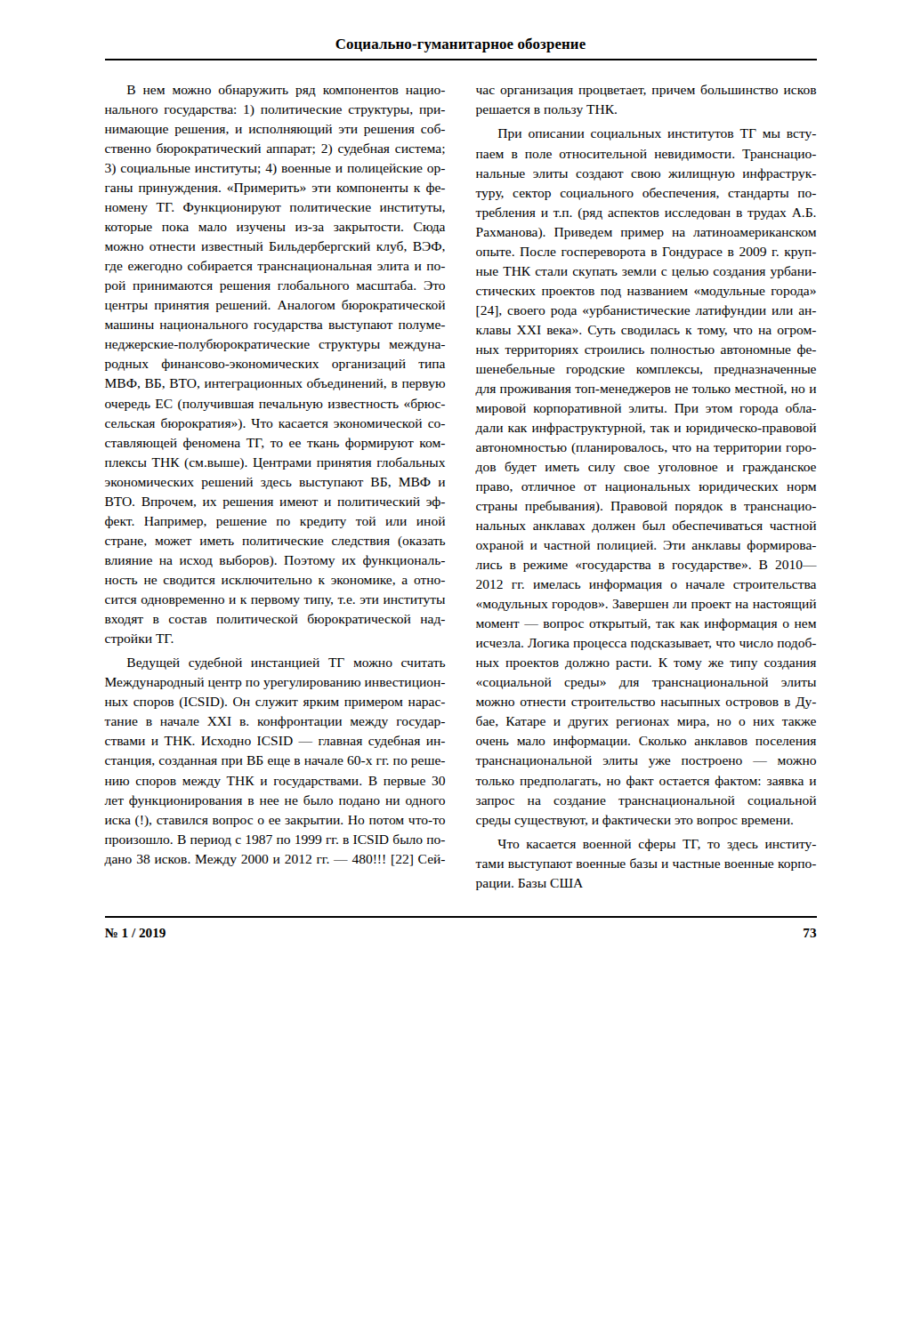Социально-гуманитарное обозрение
В нем можно обнаружить ряд компонентов национального государства: 1) политические структуры, принимающие решения, и исполняющий эти решения собственно бюрократический аппарат; 2) судебная система; 3) социальные институты; 4) военные и полицейские органы принуждения. «Примерить» эти компоненты к феномену ТГ. Функционируют политические институты, которые пока мало изучены из-за закрытости. Сюда можно отнести известный Бильдербергский клуб, ВЭФ, где ежегодно собирается транснациональная элита и порой принимаются решения глобального масштаба. Это центры принятия решений. Аналогом бюрократической машины национального государства выступают полуменеджерские-полубюрократические структуры международных финансово-экономических организаций типа МВФ, ВБ, ВТО, интеграционных объединений, в первую очередь ЕС (получившая печальную известность «брюссельская бюрократия»). Что касается экономической составляющей феномена ТГ, то ее ткань формируют комплексы ТНК (см.выше). Центрами принятия глобальных экономических решений здесь выступают ВБ, МВФ и ВТО. Впрочем, их решения имеют и политический эффект. Например, решение по кредиту той или иной стране, может иметь политические следствия (оказать влияние на исход выборов). Поэтому их функциональность не сводится исключительно к экономике, а относится одновременно и к первому типу, т.е. эти институты входят в состав политической бюрократической надстройки ТГ.
Ведущей судебной инстанцией ТГ можно считать Международный центр по урегулированию инвестиционных споров (ICSID). Он служит ярким примером нарастание в начале XXI в. конфронтации между государствами и ТНК. Исходно ICSID — главная судебная инстанция, созданная при ВБ еще в начале 60-х гг. по решению споров между ТНК и государствами. В первые 30 лет функционирования в нее не было подано ни одного иска (!), ставился вопрос о ее закрытии. Но потом что-то произошло. В период с 1987 по 1999 гг. в ICSID было подано 38 исков. Между 2000 и 2012 гг. — 480!!! [22] Сейчас организация процветает, причем большинство исков решается в пользу ТНК.
При описании социальных институтов ТГ мы вступаем в поле относительной невидимости. Транснациональные элиты создают свою жилищную инфраструктуру, сектор социального обеспечения, стандарты потребления и т.п. (ряд аспектов исследован в трудах А.Б. Рахманова). Приведем пример на латиноамериканском опыте. После госпереворота в Гондурасе в 2009 г. крупные ТНК стали скупать земли с целью создания урбанистических проектов под названием «модульные города» [24], своего рода «урбанистические латифундии или анклавы XXI века». Суть сводилась к тому, что на огромных территориях строились полностью автономные фешенебельные городские комплексы, предназначенные для проживания топ-менеджеров не только местной, но и мировой корпоративной элиты. При этом города обладали как инфраструктурной, так и юридическо-правовой автономностью (планировалось, что на территории городов будет иметь силу свое уголовное и гражданское право, отличное от национальных юридических норм страны пребывания). Правовой порядок в транснациональных анклавах должен был обеспечиваться частной охраной и частной полицией. Эти анклавы формировались в режиме «государства в государстве». В 2010—2012 гг. имелась информация о начале строительства «модульных городов». Завершен ли проект на настоящий момент — вопрос открытый, так как информация о нем исчезла. Логика процесса подсказывает, что число подобных проектов должно расти. К тому же типу создания «социальной среды» для транснациональной элиты можно отнести строительство насыпных островов в Дубае, Катаре и других регионах мира, но о них также очень мало информации. Сколько анклавов поселения транснациональной элиты уже построено — можно только предполагать, но факт остается фактом: заявка и запрос на создание транснациональной социальной среды существуют, и фактически это вопрос времени.
Что касается военной сферы ТГ, то здесь институтами выступают военные базы и частные военные корпорации. Базы США
№ 1 / 2019 73